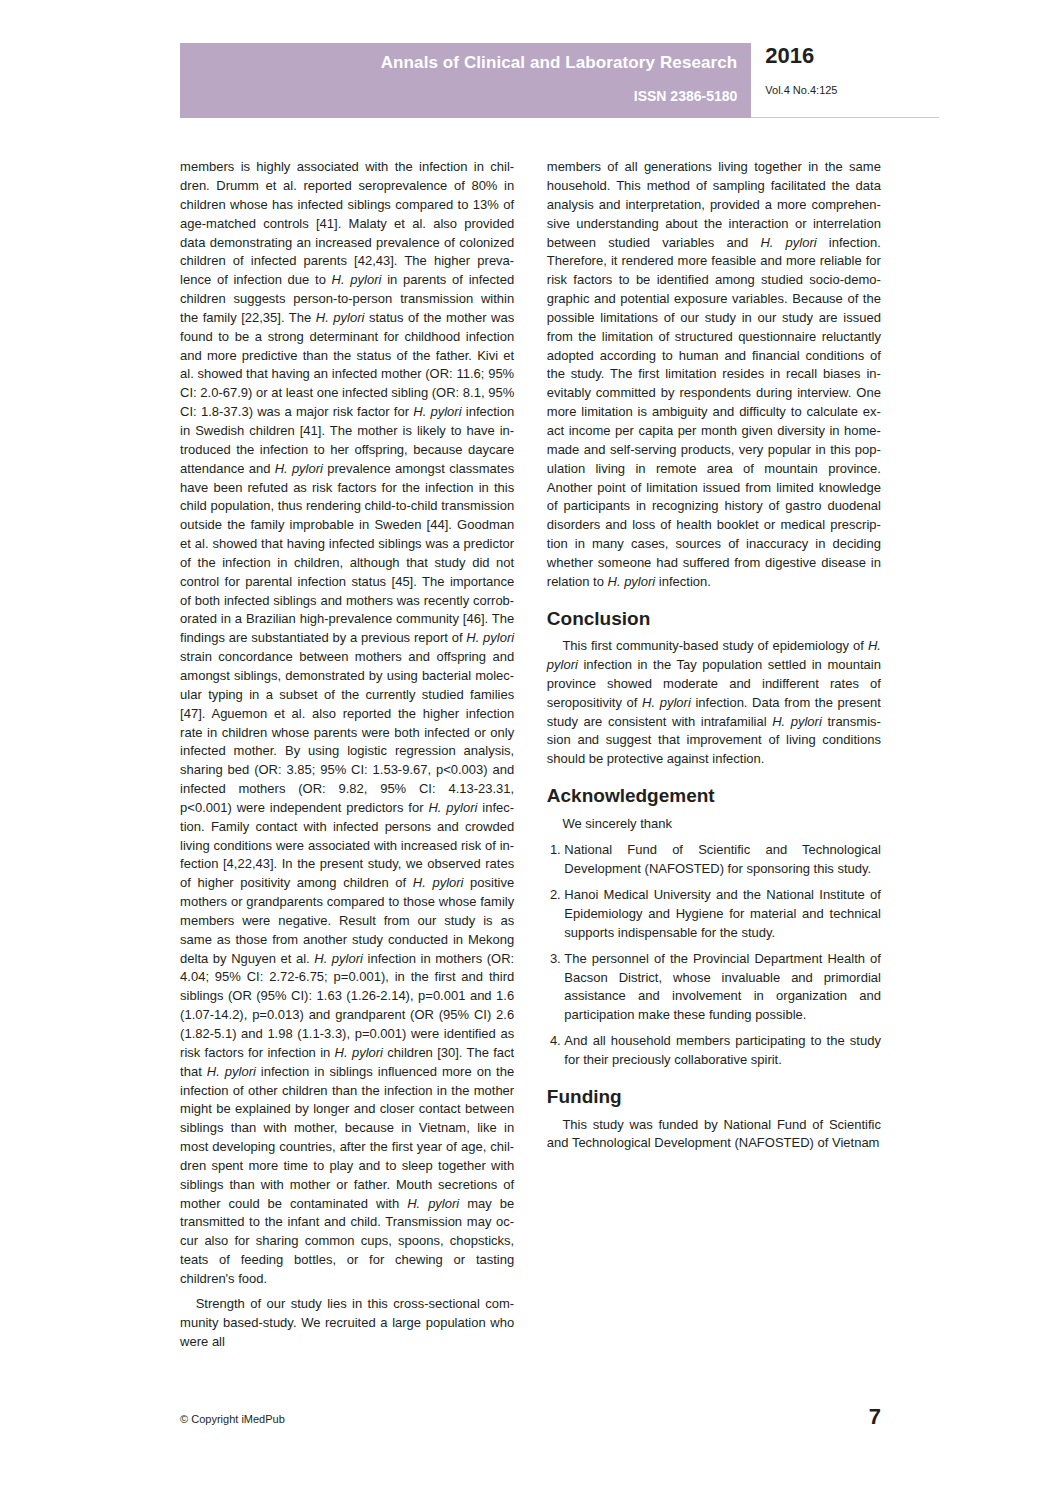Annals of Clinical and Laboratory Research
ISSN 2386-5180
2016
Vol.4 No.4:125
members is highly associated with the infection in children. Drumm et al. reported seroprevalence of 80% in children whose has infected siblings compared to 13% of age-matched controls [41]. Malaty et al. also provided data demonstrating an increased prevalence of colonized children of infected parents [42,43]. The higher prevalence of infection due to H. pylori in parents of infected children suggests person-to-person transmission within the family [22,35]. The H. pylori status of the mother was found to be a strong determinant for childhood infection and more predictive than the status of the father. Kivi et al. showed that having an infected mother (OR: 11.6; 95% CI: 2.0-67.9) or at least one infected sibling (OR: 8.1, 95% CI: 1.8-37.3) was a major risk factor for H. pylori infection in Swedish children [41]. The mother is likely to have introduced the infection to her offspring, because daycare attendance and H. pylori prevalence amongst classmates have been refuted as risk factors for the infection in this child population, thus rendering child-to-child transmission outside the family improbable in Sweden [44]. Goodman et al. showed that having infected siblings was a predictor of the infection in children, although that study did not control for parental infection status [45]. The importance of both infected siblings and mothers was recently corroborated in a Brazilian high-prevalence community [46]. The findings are substantiated by a previous report of H. pylori strain concordance between mothers and offspring and amongst siblings, demonstrated by using bacterial molecular typing in a subset of the currently studied families [47]. Aguemon et al. also reported the higher infection rate in children whose parents were both infected or only infected mother. By using logistic regression analysis, sharing bed (OR: 3.85; 95% CI: 1.53-9.67, p<0.003) and infected mothers (OR: 9.82, 95% CI: 4.13-23.31, p<0.001) were independent predictors for H. pylori infection. Family contact with infected persons and crowded living conditions were associated with increased risk of infection [4,22,43]. In the present study, we observed rates of higher positivity among children of H. pylori positive mothers or grandparents compared to those whose family members were negative. Result from our study is as same as those from another study conducted in Mekong delta by Nguyen et al. H. pylori infection in mothers (OR: 4.04; 95% CI: 2.72-6.75; p=0.001), in the first and third siblings (OR (95% CI): 1.63 (1.26-2.14), p=0.001 and 1.6 (1.07-14.2), p=0.013) and grandparent (OR (95% CI) 2.6 (1.82-5.1) and 1.98 (1.1-3.3), p=0.001) were identified as risk factors for infection in H. pylori children [30]. The fact that H. pylori infection in siblings influenced more on the infection of other children than the infection in the mother might be explained by longer and closer contact between siblings than with mother, because in Vietnam, like in most developing countries, after the first year of age, children spent more time to play and to sleep together with siblings than with mother or father. Mouth secretions of mother could be contaminated with H. pylori may be transmitted to the infant and child. Transmission may occur also for sharing common cups, spoons, chopsticks, teats of feeding bottles, or for chewing or tasting children's food.
Strength of our study lies in this cross-sectional community based-study. We recruited a large population who were all
members of all generations living together in the same household. This method of sampling facilitated the data analysis and interpretation, provided a more comprehensive understanding about the interaction or interrelation between studied variables and H. pylori infection. Therefore, it rendered more feasible and more reliable for risk factors to be identified among studied socio-demographic and potential exposure variables. Because of the possible limitations of our study in our study are issued from the limitation of structured questionnaire reluctantly adopted according to human and financial conditions of the study. The first limitation resides in recall biases inevitably committed by respondents during interview. One more limitation is ambiguity and difficulty to calculate exact income per capita per month given diversity in homemade and self-serving products, very popular in this population living in remote area of mountain province. Another point of limitation issued from limited knowledge of participants in recognizing history of gastro duodenal disorders and loss of health booklet or medical prescription in many cases, sources of inaccuracy in deciding whether someone had suffered from digestive disease in relation to H. pylori infection.
Conclusion
This first community-based study of epidemiology of H. pylori infection in the Tay population settled in mountain province showed moderate and indifferent rates of seropositivity of H. pylori infection. Data from the present study are consistent with intrafamilial H. pylori transmission and suggest that improvement of living conditions should be protective against infection.
Acknowledgement
We sincerely thank
National Fund of Scientific and Technological Development (NAFOSTED) for sponsoring this study.
Hanoi Medical University and the National Institute of Epidemiology and Hygiene for material and technical supports indispensable for the study.
The personnel of the Provincial Department Health of Bacson District, whose invaluable and primordial assistance and involvement in organization and participation make these funding possible.
And all household members participating to the study for their preciously collaborative spirit.
Funding
This study was funded by National Fund of Scientific and Technological Development (NAFOSTED) of Vietnam
© Copyright iMedPub
7